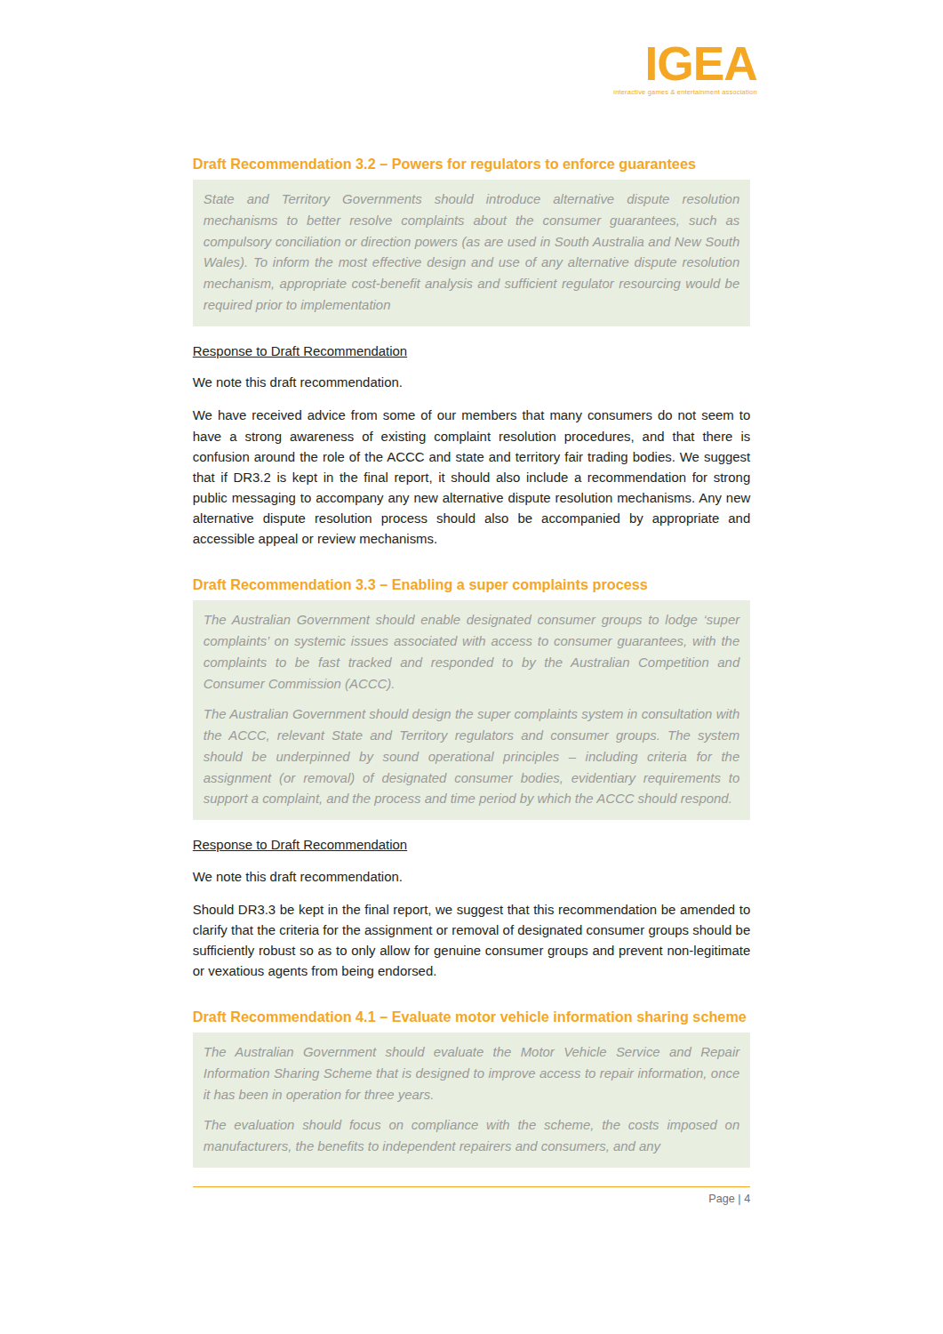IGEA interactive games & entertainment association
Draft Recommendation 3.2 – Powers for regulators to enforce guarantees
State and Territory Governments should introduce alternative dispute resolution mechanisms to better resolve complaints about the consumer guarantees, such as compulsory conciliation or direction powers (as are used in South Australia and New South Wales). To inform the most effective design and use of any alternative dispute resolution mechanism, appropriate cost-benefit analysis and sufficient regulator resourcing would be required prior to implementation
Response to Draft Recommendation
We note this draft recommendation.
We have received advice from some of our members that many consumers do not seem to have a strong awareness of existing complaint resolution procedures, and that there is confusion around the role of the ACCC and state and territory fair trading bodies. We suggest that if DR3.2 is kept in the final report, it should also include a recommendation for strong public messaging to accompany any new alternative dispute resolution mechanisms. Any new alternative dispute resolution process should also be accompanied by appropriate and accessible appeal or review mechanisms.
Draft Recommendation 3.3 – Enabling a super complaints process
The Australian Government should enable designated consumer groups to lodge ‘super complaints’ on systemic issues associated with access to consumer guarantees, with the complaints to be fast tracked and responded to by the Australian Competition and Consumer Commission (ACCC).
The Australian Government should design the super complaints system in consultation with the ACCC, relevant State and Territory regulators and consumer groups. The system should be underpinned by sound operational principles – including criteria for the assignment (or removal) of designated consumer bodies, evidentiary requirements to support a complaint, and the process and time period by which the ACCC should respond.
Response to Draft Recommendation
We note this draft recommendation.
Should DR3.3 be kept in the final report, we suggest that this recommendation be amended to clarify that the criteria for the assignment or removal of designated consumer groups should be sufficiently robust so as to only allow for genuine consumer groups and prevent non-legitimate or vexatious agents from being endorsed.
Draft Recommendation 4.1 – Evaluate motor vehicle information sharing scheme
The Australian Government should evaluate the Motor Vehicle Service and Repair Information Sharing Scheme that is designed to improve access to repair information, once it has been in operation for three years.
The evaluation should focus on compliance with the scheme, the costs imposed on manufacturers, the benefits to independent repairers and consumers, and any
Page | 4